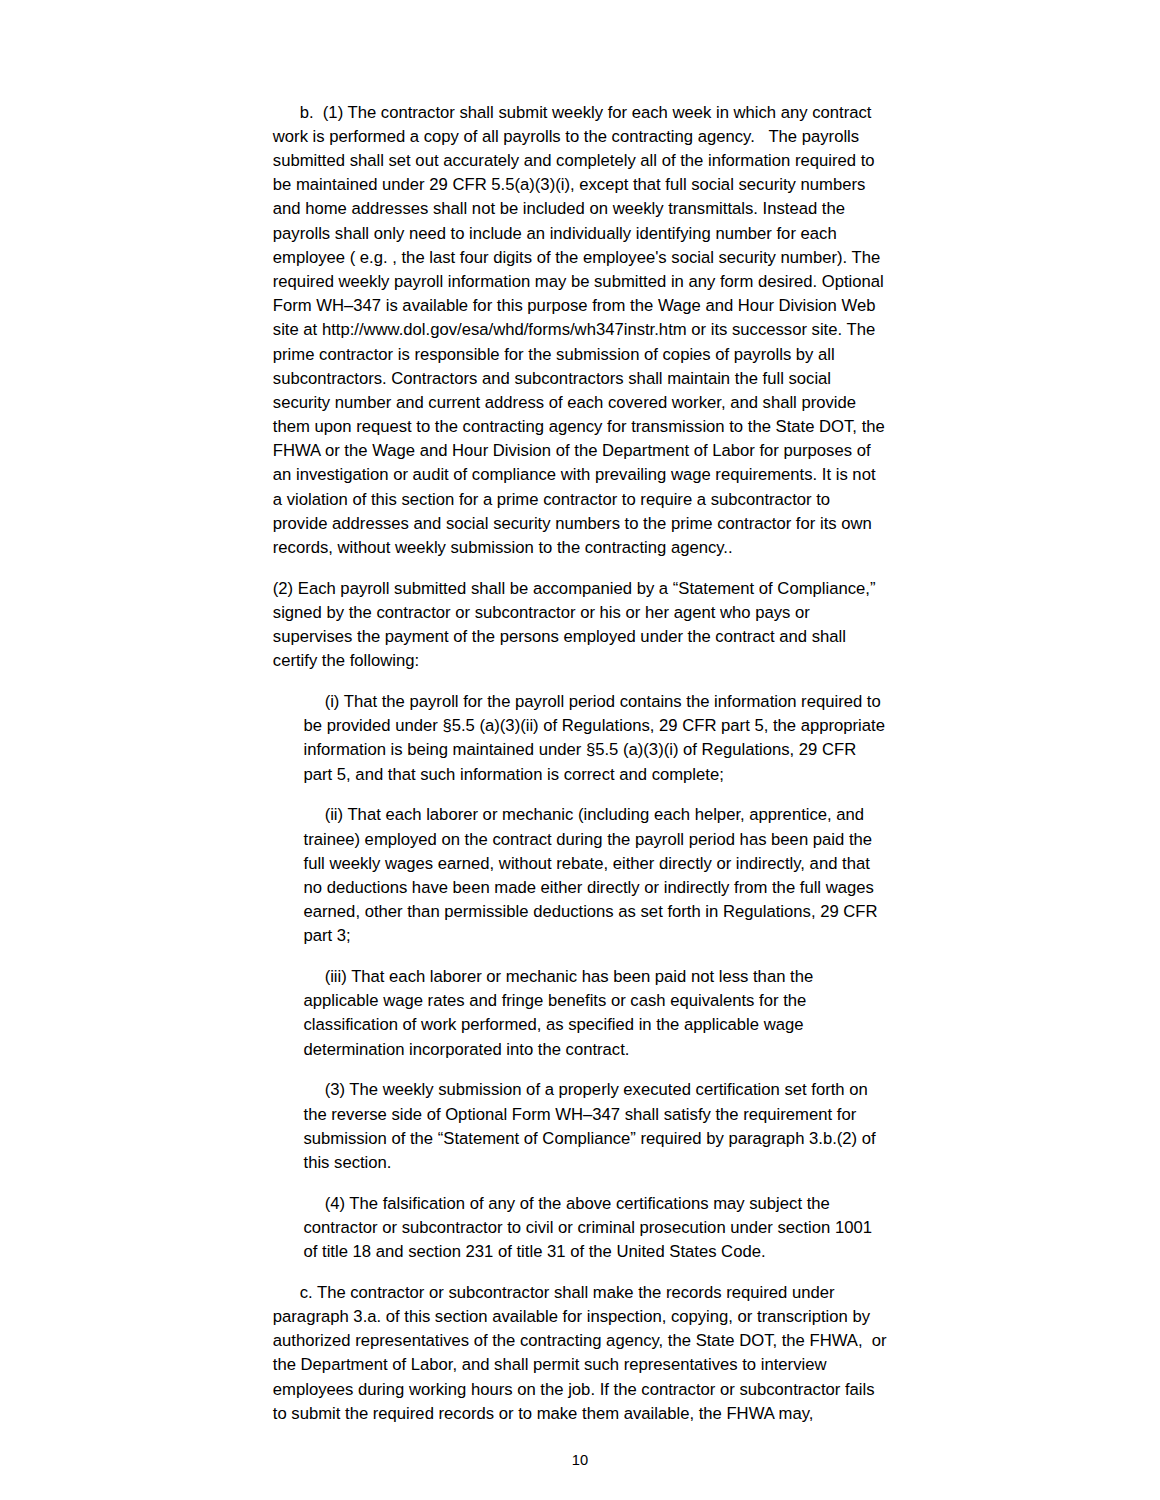b. (1) The contractor shall submit weekly for each week in which any contract work is performed a copy of all payrolls to the contracting agency. The payrolls submitted shall set out accurately and completely all of the information required to be maintained under 29 CFR 5.5(a)(3)(i), except that full social security numbers and home addresses shall not be included on weekly transmittals. Instead the payrolls shall only need to include an individually identifying number for each employee ( e.g. , the last four digits of the employee's social security number). The required weekly payroll information may be submitted in any form desired. Optional Form WH–347 is available for this purpose from the Wage and Hour Division Web site at http://www.dol.gov/esa/whd/forms/wh347instr.htm or its successor site. The prime contractor is responsible for the submission of copies of payrolls by all subcontractors. Contractors and subcontractors shall maintain the full social security number and current address of each covered worker, and shall provide them upon request to the contracting agency for transmission to the State DOT, the FHWA or the Wage and Hour Division of the Department of Labor for purposes of an investigation or audit of compliance with prevailing wage requirements. It is not a violation of this section for a prime contractor to require a subcontractor to provide addresses and social security numbers to the prime contractor for its own records, without weekly submission to the contracting agency..
(2) Each payroll submitted shall be accompanied by a “Statement of Compliance,” signed by the contractor or subcontractor or his or her agent who pays or supervises the payment of the persons employed under the contract and shall certify the following:
(i) That the payroll for the payroll period contains the information required to be provided under §5.5 (a)(3)(ii) of Regulations, 29 CFR part 5, the appropriate information is being maintained under §5.5 (a)(3)(i) of Regulations, 29 CFR part 5, and that such information is correct and complete;
(ii) That each laborer or mechanic (including each helper, apprentice, and trainee) employed on the contract during the payroll period has been paid the full weekly wages earned, without rebate, either directly or indirectly, and that no deductions have been made either directly or indirectly from the full wages earned, other than permissible deductions as set forth in Regulations, 29 CFR part 3;
(iii) That each laborer or mechanic has been paid not less than the applicable wage rates and fringe benefits or cash equivalents for the classification of work performed, as specified in the applicable wage determination incorporated into the contract.
(3) The weekly submission of a properly executed certification set forth on the reverse side of Optional Form WH–347 shall satisfy the requirement for submission of the “Statement of Compliance” required by paragraph 3.b.(2) of this section.
(4) The falsification of any of the above certifications may subject the contractor or subcontractor to civil or criminal prosecution under section 1001 of title 18 and section 231 of title 31 of the United States Code.
c. The contractor or subcontractor shall make the records required under paragraph 3.a. of this section available for inspection, copying, or transcription by authorized representatives of the contracting agency, the State DOT, the FHWA, or the Department of Labor, and shall permit such representatives to interview employees during working hours on the job. If the contractor or subcontractor fails to submit the required records or to make them available, the FHWA may,
10